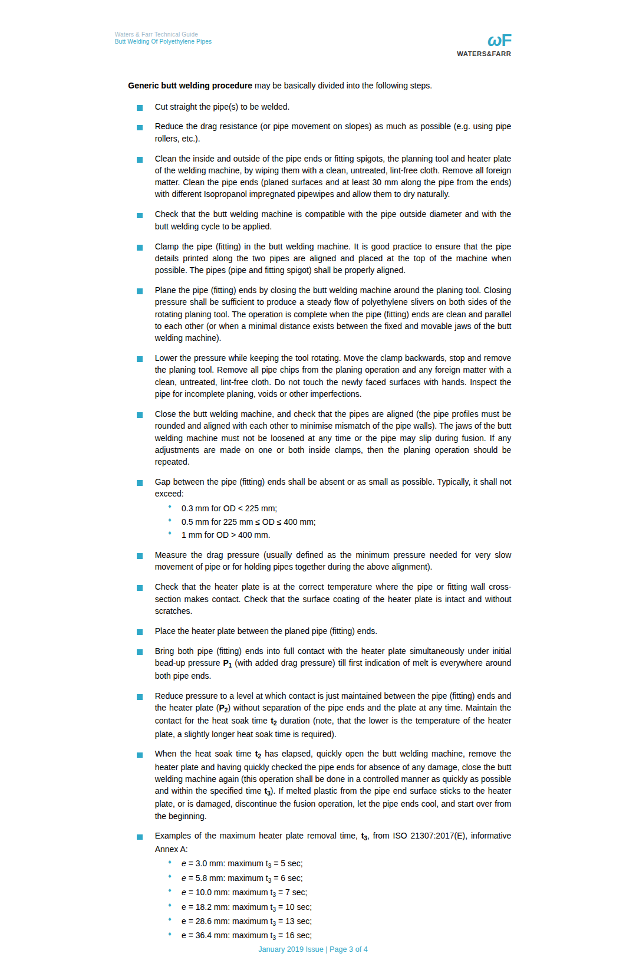Waters & Farr Technical Guide
Butt Welding Of Polyethylene Pipes
ω F
WATERS&FARR
Generic butt welding procedure may be basically divided into the following steps.
Cut straight the pipe(s) to be welded.
Reduce the drag resistance (or pipe movement on slopes) as much as possible (e.g. using pipe rollers, etc.).
Clean the inside and outside of the pipe ends or fitting spigots, the planning tool and heater plate of the welding machine, by wiping them with a clean, untreated, lint-free cloth. Remove all foreign matter. Clean the pipe ends (planed surfaces and at least 30 mm along the pipe from the ends) with different Isopropanol impregnated pipewipes and allow them to dry naturally.
Check that the butt welding machine is compatible with the pipe outside diameter and with the butt welding cycle to be applied.
Clamp the pipe (fitting) in the butt welding machine. It is good practice to ensure that the pipe details printed along the two pipes are aligned and placed at the top of the machine when possible. The pipes (pipe and fitting spigot) shall be properly aligned.
Plane the pipe (fitting) ends by closing the butt welding machine around the planing tool. Closing pressure shall be sufficient to produce a steady flow of polyethylene slivers on both sides of the rotating planing tool. The operation is complete when the pipe (fitting) ends are clean and parallel to each other (or when a minimal distance exists between the fixed and movable jaws of the butt welding machine).
Lower the pressure while keeping the tool rotating. Move the clamp backwards, stop and remove the planing tool. Remove all pipe chips from the planing operation and any foreign matter with a clean, untreated, lint-free cloth. Do not touch the newly faced surfaces with hands. Inspect the pipe for incomplete planing, voids or other imperfections.
Close the butt welding machine, and check that the pipes are aligned (the pipe profiles must be rounded and aligned with each other to minimise mismatch of the pipe walls). The jaws of the butt welding machine must not be loosened at any time or the pipe may slip during fusion. If any adjustments are made on one or both inside clamps, then the planing operation should be repeated.
Gap between the pipe (fitting) ends shall be absent or as small as possible. Typically, it shall not exceed:
0.3 mm for OD < 225 mm;
0.5 mm for 225 mm ≤ OD ≤ 400 mm;
1 mm for OD > 400 mm.
Measure the drag pressure (usually defined as the minimum pressure needed for very slow movement of pipe or for holding pipes together during the above alignment).
Check that the heater plate is at the correct temperature where the pipe or fitting wall cross-section makes contact. Check that the surface coating of the heater plate is intact and without scratches.
Place the heater plate between the planed pipe (fitting) ends.
Bring both pipe (fitting) ends into full contact with the heater plate simultaneously under initial bead-up pressure P1 (with added drag pressure) till first indication of melt is everywhere around both pipe ends.
Reduce pressure to a level at which contact is just maintained between the pipe (fitting) ends and the heater plate (P2) without separation of the pipe ends and the plate at any time. Maintain the contact for the heat soak time t2 duration (note, that the lower is the temperature of the heater plate, a slightly longer heat soak time is required).
When the heat soak time t2 has elapsed, quickly open the butt welding machine, remove the heater plate and having quickly checked the pipe ends for absence of any damage, close the butt welding machine again (this operation shall be done in a controlled manner as quickly as possible and within the specified time t3). If melted plastic from the pipe end surface sticks to the heater plate, or is damaged, discontinue the fusion operation, let the pipe ends cool, and start over from the beginning.
Examples of the maximum heater plate removal time, t3, from ISO 21307:2017(E), informative Annex A:
e = 3.0 mm: maximum t3 = 5 sec;
e = 5.8 mm: maximum t3 = 6 sec;
e = 10.0 mm: maximum t3 = 7 sec;
e = 18.2 mm: maximum t3 = 10 sec;
e = 28.6 mm: maximum t3 = 13 sec;
e = 36.4 mm: maximum t3 = 16 sec;
January 2019 Issue | Page 3 of 4